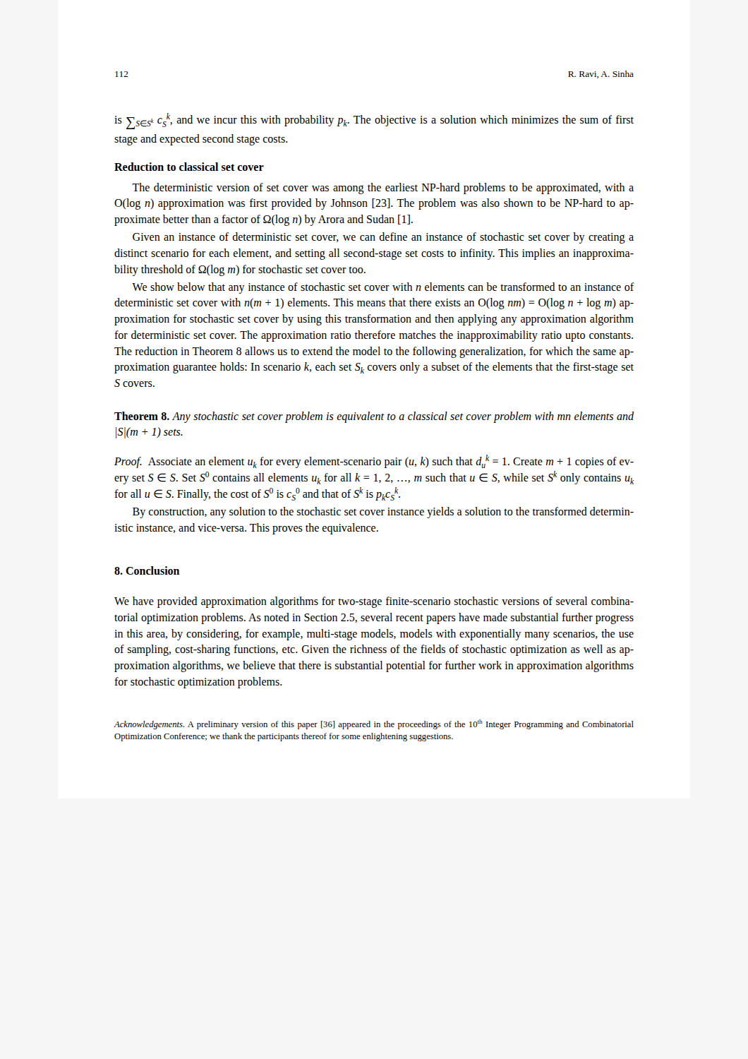112 R. Ravi, A. Sinha
is ∑S∈Sk cSk, and we incur this with probability pk. The objective is a solution which minimizes the sum of first stage and expected second stage costs.
Reduction to classical set cover
The deterministic version of set cover was among the earliest NP-hard problems to be approximated, with a O(log n) approximation was first provided by Johnson [23]. The problem was also shown to be NP-hard to approximate better than a factor of Ω(log n) by Arora and Sudan [1].
Given an instance of deterministic set cover, we can define an instance of stochastic set cover by creating a distinct scenario for each element, and setting all second-stage set costs to infinity. This implies an inapproximability threshold of Ω(log m) for stochastic set cover too.
We show below that any instance of stochastic set cover with n elements can be transformed to an instance of deterministic set cover with n(m + 1) elements. This means that there exists an O(log nm) = O(log n + log m) approximation for stochastic set cover by using this transformation and then applying any approximation algorithm for deterministic set cover. The approximation ratio therefore matches the inapproximability ratio upto constants. The reduction in Theorem 8 allows us to extend the model to the following generalization, for which the same approximation guarantee holds: In scenario k, each set Sk covers only a subset of the elements that the first-stage set S covers.
Theorem 8. Any stochastic set cover problem is equivalent to a classical set cover problem with mn elements and |S|(m + 1) sets.
Proof. Associate an element uk for every element-scenario pair (u, k) such that duk = 1. Create m + 1 copies of every set S ∈ S. Set S0 contains all elements uk for all k = 1, 2, …, m such that u ∈ S, while set Sk only contains uk for all u ∈ S. Finally, the cost of S0 is cS0 and that of Sk is pkcSk.
By construction, any solution to the stochastic set cover instance yields a solution to the transformed deterministic instance, and vice-versa. This proves the equivalence.
8. Conclusion
We have provided approximation algorithms for two-stage finite-scenario stochastic versions of several combinatorial optimization problems. As noted in Section 2.5, several recent papers have made substantial further progress in this area, by considering, for example, multi-stage models, models with exponentially many scenarios, the use of sampling, cost-sharing functions, etc. Given the richness of the fields of stochastic optimization as well as approximation algorithms, we believe that there is substantial potential for further work in approximation algorithms for stochastic optimization problems.
Acknowledgements. A preliminary version of this paper [36] appeared in the proceedings of the 10th Integer Programming and Combinatorial Optimization Conference; we thank the participants thereof for some enlightening suggestions.